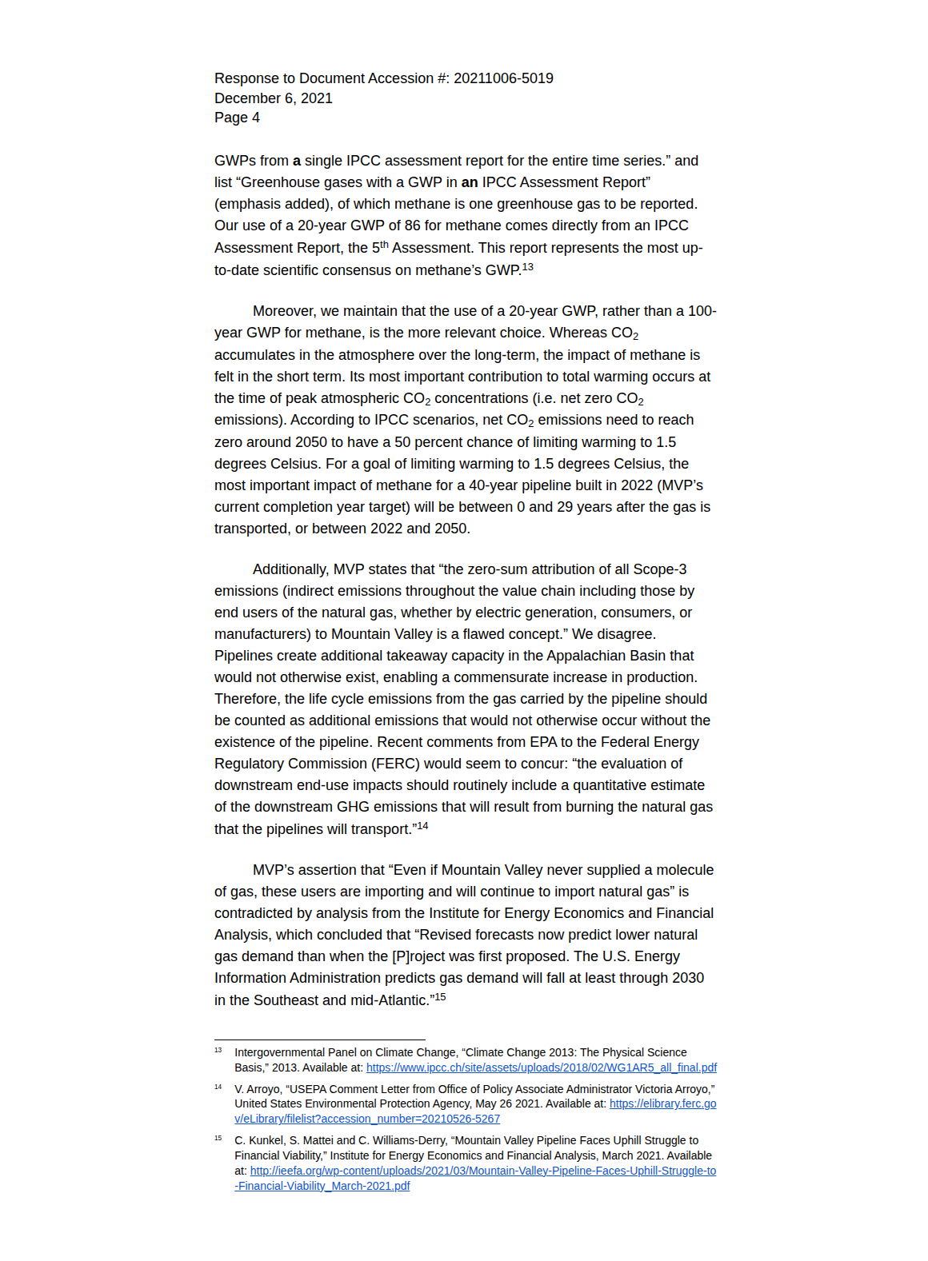Response to Document Accession #: 20211006-5019
December 6, 2021
Page 4
GWPs from a single IPCC assessment report for the entire time series.” and list “Greenhouse gases with a GWP in an IPCC Assessment Report” (emphasis added), of which methane is one greenhouse gas to be reported. Our use of a 20-year GWP of 86 for methane comes directly from an IPCC Assessment Report, the 5th Assessment. This report represents the most up-to-date scientific consensus on methane’s GWP.13
Moreover, we maintain that the use of a 20-year GWP, rather than a 100-year GWP for methane, is the more relevant choice. Whereas CO2 accumulates in the atmosphere over the long-term, the impact of methane is felt in the short term. Its most important contribution to total warming occurs at the time of peak atmospheric CO2 concentrations (i.e. net zero CO2 emissions). According to IPCC scenarios, net CO2 emissions need to reach zero around 2050 to have a 50 percent chance of limiting warming to 1.5 degrees Celsius. For a goal of limiting warming to 1.5 degrees Celsius, the most important impact of methane for a 40-year pipeline built in 2022 (MVP’s current completion year target) will be between 0 and 29 years after the gas is transported, or between 2022 and 2050.
Additionally, MVP states that “the zero-sum attribution of all Scope-3 emissions (indirect emissions throughout the value chain including those by end users of the natural gas, whether by electric generation, consumers, or manufacturers) to Mountain Valley is a flawed concept.” We disagree. Pipelines create additional takeaway capacity in the Appalachian Basin that would not otherwise exist, enabling a commensurate increase in production. Therefore, the life cycle emissions from the gas carried by the pipeline should be counted as additional emissions that would not otherwise occur without the existence of the pipeline. Recent comments from EPA to the Federal Energy Regulatory Commission (FERC) would seem to concur: “the evaluation of downstream end-use impacts should routinely include a quantitative estimate of the downstream GHG emissions that will result from burning the natural gas that the pipelines will transport.”14
MVP’s assertion that “Even if Mountain Valley never supplied a molecule of gas, these users are importing and will continue to import natural gas” is contradicted by analysis from the Institute for Energy Economics and Financial Analysis, which concluded that “Revised forecasts now predict lower natural gas demand than when the [P]roject was first proposed. The U.S. Energy Information Administration predicts gas demand will fall at least through 2030 in the Southeast and mid-Atlantic.”15
13
Intergovernmental Panel on Climate Change, “Climate Change 2013: The Physical Science Basis,” 2013. Available at: https://www.ipcc.ch/site/assets/uploads/2018/02/WG1AR5_all_final.pdf
14
V. Arroyo, “USEPA Comment Letter from Office of Policy Associate Administrator Victoria Arroyo,” United States Environmental Protection Agency, May 26 2021. Available at: https://elibrary.ferc.gov/eLibrary/filelist?accession_number=20210526-5267
15
C. Kunkel, S. Mattei and C. Williams-Derry, “Mountain Valley Pipeline Faces Uphill Struggle to Financial Viability,” Institute for Energy Economics and Financial Analysis, March 2021. Available at: http://ieefa.org/wp-content/uploads/2021/03/Mountain-Valley-Pipeline-Faces-Uphill-Struggle-to-Financial-Viability_March-2021.pdf